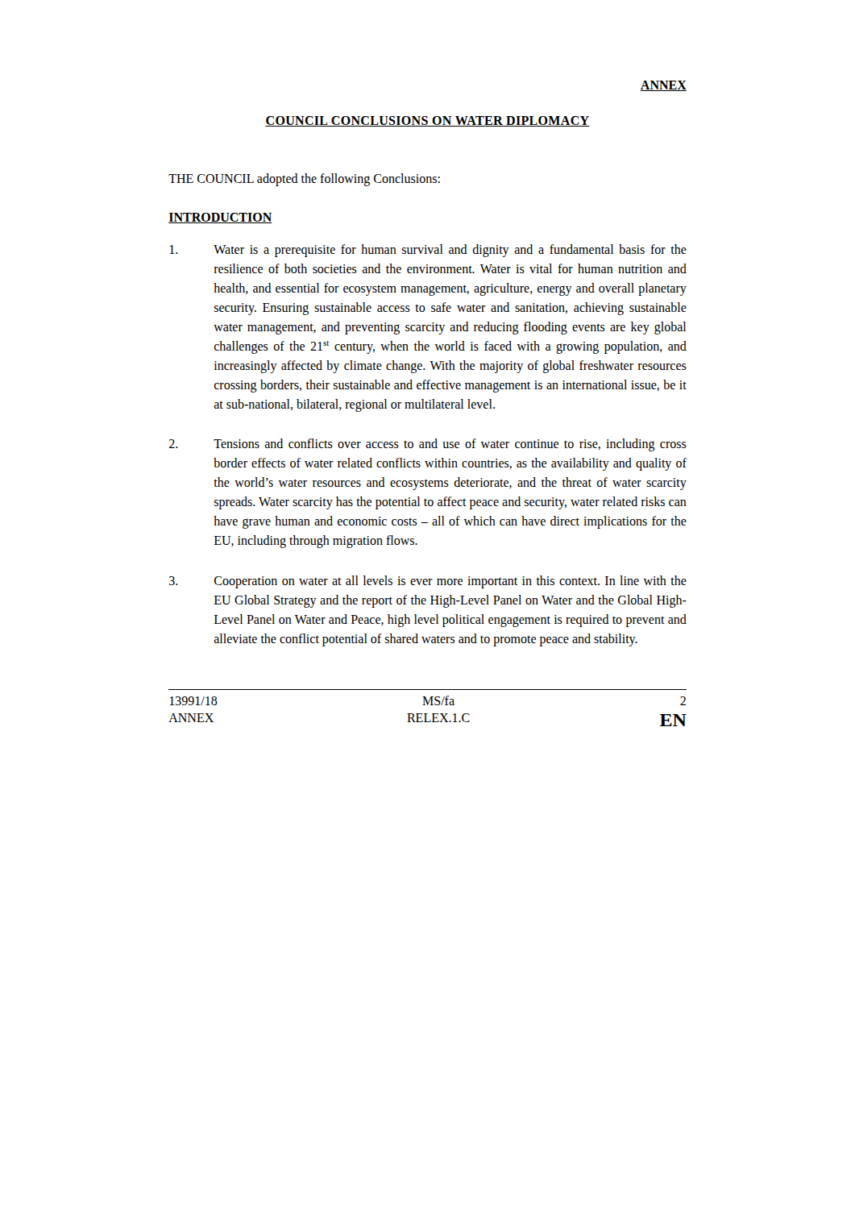ANNEX
COUNCIL CONCLUSIONS ON WATER DIPLOMACY
THE COUNCIL adopted the following Conclusions:
INTRODUCTION
Water is a prerequisite for human survival and dignity and a fundamental basis for the resilience of both societies and the environment. Water is vital for human nutrition and health, and essential for ecosystem management, agriculture, energy and overall planetary security. Ensuring sustainable access to safe water and sanitation, achieving sustainable water management, and preventing scarcity and reducing flooding events are key global challenges of the 21st century, when the world is faced with a growing population, and increasingly affected by climate change. With the majority of global freshwater resources crossing borders, their sustainable and effective management is an international issue, be it at sub-national, bilateral, regional or multilateral level.
Tensions and conflicts over access to and use of water continue to rise, including cross border effects of water related conflicts within countries, as the availability and quality of the world’s water resources and ecosystems deteriorate, and the threat of water scarcity spreads. Water scarcity has the potential to affect peace and security, water related risks can have grave human and economic costs – all of which can have direct implications for the EU, including through migration flows.
Cooperation on water at all levels is ever more important in this context. In line with the EU Global Strategy and the report of the High-Level Panel on Water and the Global High-Level Panel on Water and Peace, high level political engagement is required to prevent and alleviate the conflict potential of shared waters and to promote peace and stability.
13991/18
ANNEX
MS/fa RELEX.1.C
2 EN